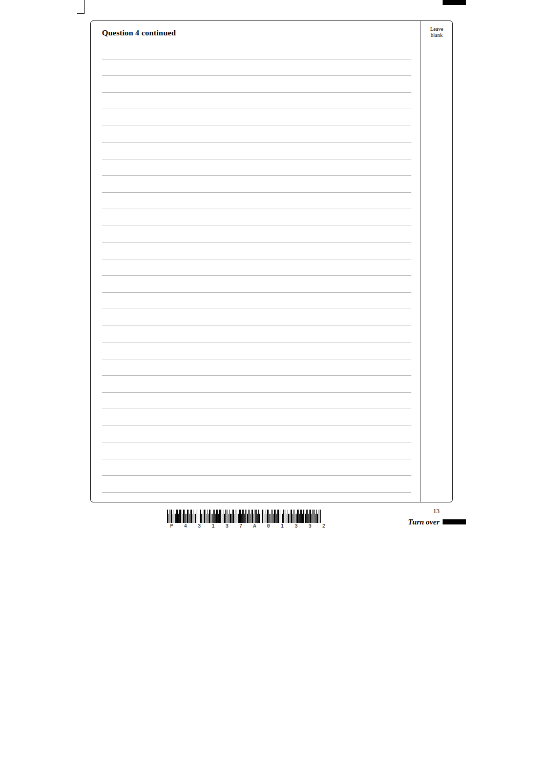Question 4 continued
Leave
blank
P 4 3 1 3 7 A 0 1 3 3 2
13
Turn over